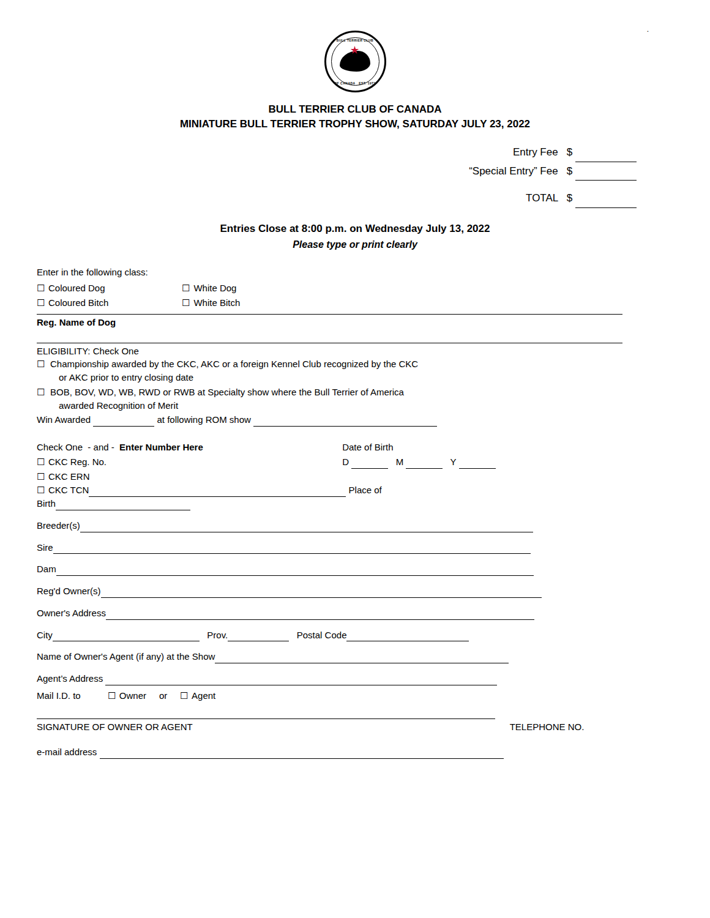.
BULL TERRIER CLUB
OF CANADA EST. 1971
BULL TERRIER CLUB OF CANADA
MINIATURE BULL TERRIER TROPHY SHOW, SATURDAY JULY 23, 2022
Entry Fee $
“Special Entry” Fee $
TOTAL $
Entries Close at 8:00 p.m. on Wednesday July 13, 2022 Please type or print clearly
Enter in the following class:
| Coloured Dog | White Dog |
| Coloured Bitch | White Bitch |
Reg. Name of Dog
ELIGIBILITY: Check One
Championship awarded by the CKC, AKC or a foreign Kennel Club recognized by the CKC or AKC prior to entry closing date
BOB, BOV, WD, WB, RWD or RWB at Specialty show where the Bull Terrier of America awarded Recognition of Merit
Win Awarded at following ROM show
| Check One - and - Enter Number Here | Date of Birth |
| CKC Reg. No. | D M Y |
| CKC ERN | |
CKC TCN Place of
Birth
Breeder(s)
Sire
Dam
Reg'd Owner(s)
Owner's Address
City Prov. Postal Code
Name of Owner's Agent (if any) at the Show
Agent’s Address
Mail I.D. to Owner or Agent
SIGNATURE OF OWNER OR AGENT TELEPHONE NO.
e-mail address